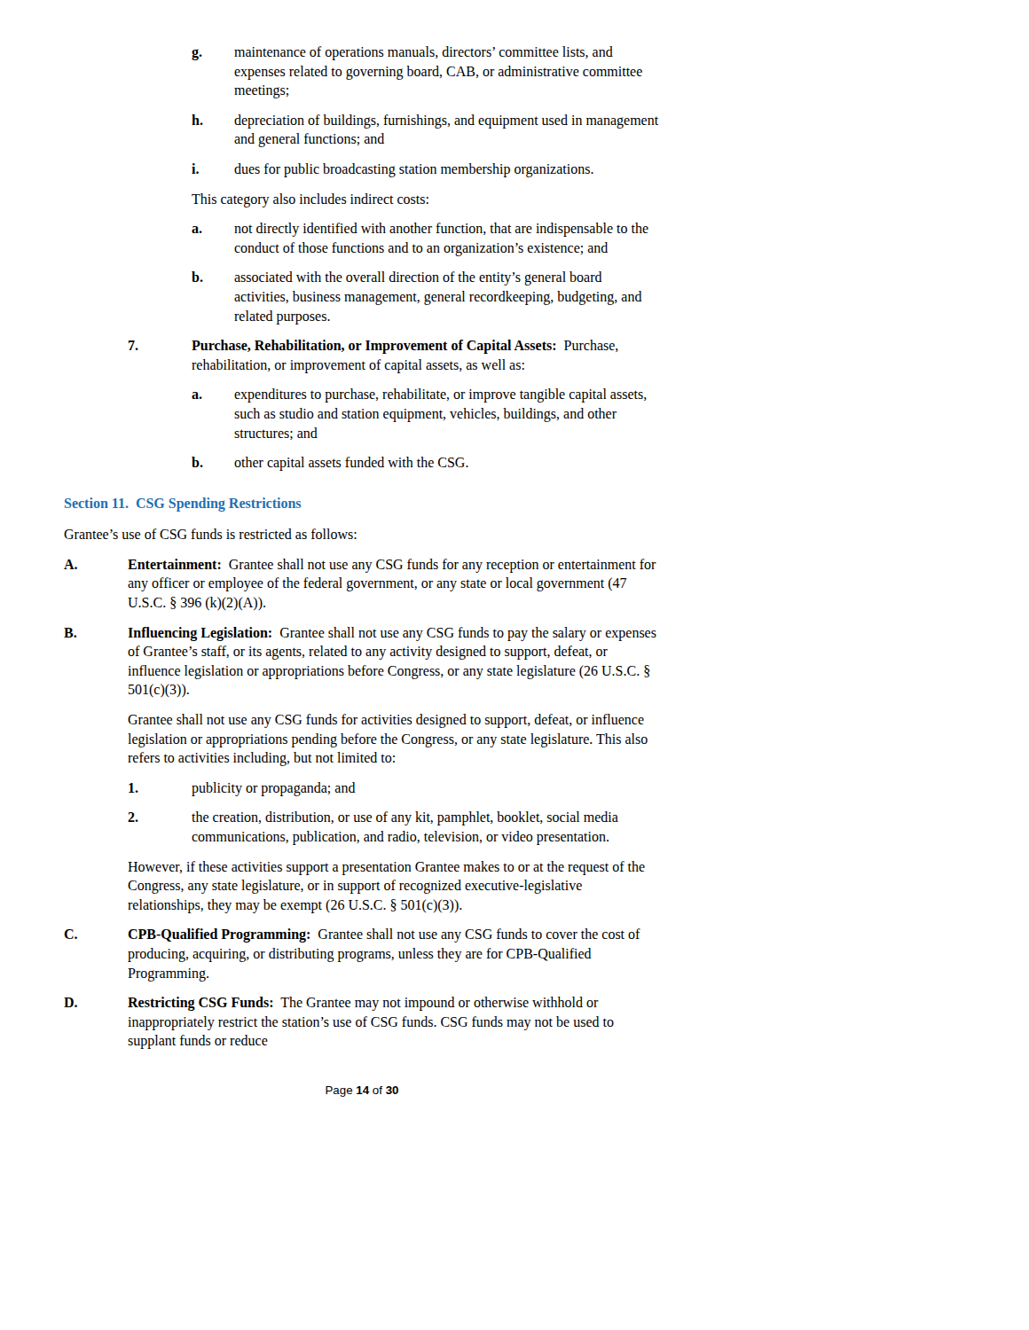g.
maintenance of operations manuals, directors’ committee lists, and expenses related to governing board, CAB, or administrative committee meetings;
h.
depreciation of buildings, furnishings, and equipment used in management and general functions; and
i.
dues for public broadcasting station membership organizations.
This category also includes indirect costs:
a.
not directly identified with another function, that are indispensable to the conduct of those functions and to an organization’s existence; and
b.
associated with the overall direction of the entity’s general board activities, business management, general recordkeeping, budgeting, and related purposes.
7.
Purchase, Rehabilitation, or Improvement of Capital Assets: Purchase, rehabilitation, or improvement of capital assets, as well as:
a.
expenditures to purchase, rehabilitate, or improve tangible capital assets, such as studio and station equipment, vehicles, buildings, and other structures; and
b.
other capital assets funded with the CSG.
Section 11. CSG Spending Restrictions
Grantee’s use of CSG funds is restricted as follows:
A.
Entertainment: Grantee shall not use any CSG funds for any reception or entertainment for any officer or employee of the federal government, or any state or local government (47 U.S.C. § 396 (k)(2)(A)).
B.
Influencing Legislation: Grantee shall not use any CSG funds to pay the salary or expenses of Grantee’s staff, or its agents, related to any activity designed to support, defeat, or influence legislation or appropriations before Congress, or any state legislature (26 U.S.C. § 501(c)(3)).
Grantee shall not use any CSG funds for activities designed to support, defeat, or influence legislation or appropriations pending before the Congress, or any state legislature. This also refers to activities including, but not limited to:
1.
publicity or propaganda; and
2.
the creation, distribution, or use of any kit, pamphlet, booklet, social media communications, publication, and radio, television, or video presentation.
However, if these activities support a presentation Grantee makes to or at the request of the Congress, any state legislature, or in support of recognized executive-legislative relationships, they may be exempt (26 U.S.C. § 501(c)(3)).
C.
CPB-Qualified Programming: Grantee shall not use any CSG funds to cover the cost of producing, acquiring, or distributing programs, unless they are for CPB-Qualified Programming.
D.
Restricting CSG Funds: The Grantee may not impound or otherwise withhold or inappropriately restrict the station’s use of CSG funds. CSG funds may not be used to supplant funds or reduce
Page 14 of 30